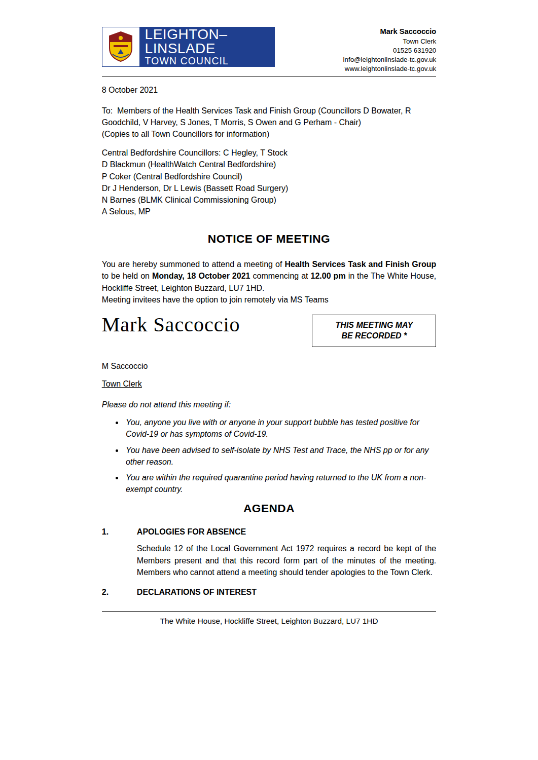LEIGHTON–LINSLADE TOWN COUNCIL
Mark Saccoccio
Town Clerk
01525 631920
info@leightonlinslade-tc.gov.uk
www.leightonlinslade-tc.gov.uk
8 October 2021
To: Members of the Health Services Task and Finish Group (Councillors D Bowater, R Goodchild, V Harvey, S Jones, T Morris, S Owen and G Perham - Chair)
(Copies to all Town Councillors for information)
Central Bedfordshire Councillors: C Hegley, T Stock
D Blackmun (HealthWatch Central Bedfordshire)
P Coker (Central Bedfordshire Council)
Dr J Henderson, Dr L Lewis (Bassett Road Surgery)
N Barnes (BLMK Clinical Commissioning Group)
A Selous, MP
NOTICE OF MEETING
You are hereby summoned to attend a meeting of Health Services Task and Finish Group to be held on Monday, 18 October 2021 commencing at 12.00 pm in the The White House, Hockliffe Street, Leighton Buzzard, LU7 1HD.
Meeting invitees have the option to join remotely via MS Teams
Mark Saccoccio
THIS MEETING MAY
BE RECORDED *
M Saccoccio
Town Clerk
Please do not attend this meeting if:
You, anyone you live with or anyone in your support bubble has tested positive for Covid-19 or has symptoms of Covid-19.
You have been advised to self-isolate by NHS Test and Trace, the NHS pp or for any other reason.
You are within the required quarantine period having returned to the UK from a non-exempt country.
AGENDA
1.
APOLOGIES FOR ABSENCE
Schedule 12 of the Local Government Act 1972 requires a record be kept of the Members present and that this record form part of the minutes of the meeting. Members who cannot attend a meeting should tender apologies to the Town Clerk.
2.
DECLARATIONS OF INTEREST
The White House, Hockliffe Street, Leighton Buzzard, LU7 1HD